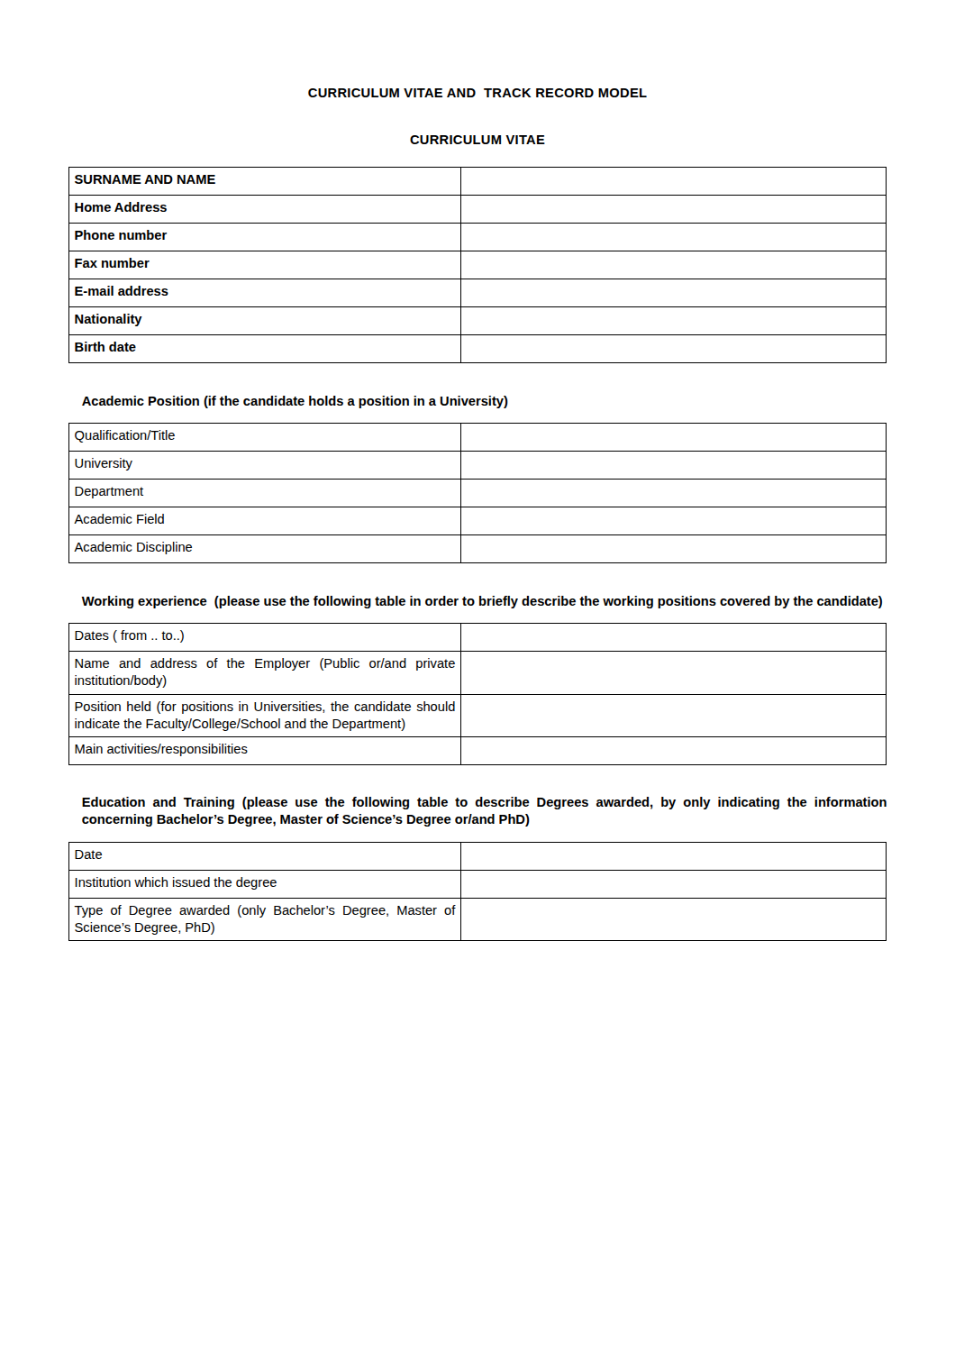CURRICULUM VITAE AND TRACK RECORD MODEL
CURRICULUM VITAE
| SURNAME AND NAME | |
| Home Address | |
| Phone number | |
| Fax number | |
| E-mail address | |
| Nationality | |
| Birth date | |
Academic Position (if the candidate holds a position in a University)
| Qualification/Title | |
| University | |
| Department | |
| Academic Field | |
| Academic Discipline | |
Working experience (please use the following table in order to briefly describe the working positions covered by the candidate)
| Dates ( from .. to..) | |
| Name and address of the Employer (Public or/and private institution/body) | |
| Position held (for positions in Universities, the candidate should indicate the Faculty/College/School and the Department) | |
| Main activities/responsibilities | |
Education and Training (please use the following table to describe Degrees awarded, by only indicating the information concerning Bachelor’s Degree, Master of Science’s Degree or/and PhD)
| Date | |
| Institution which issued the degree | |
| Type of Degree awarded (only Bachelor’s Degree, Master of Science’s Degree, PhD) | |